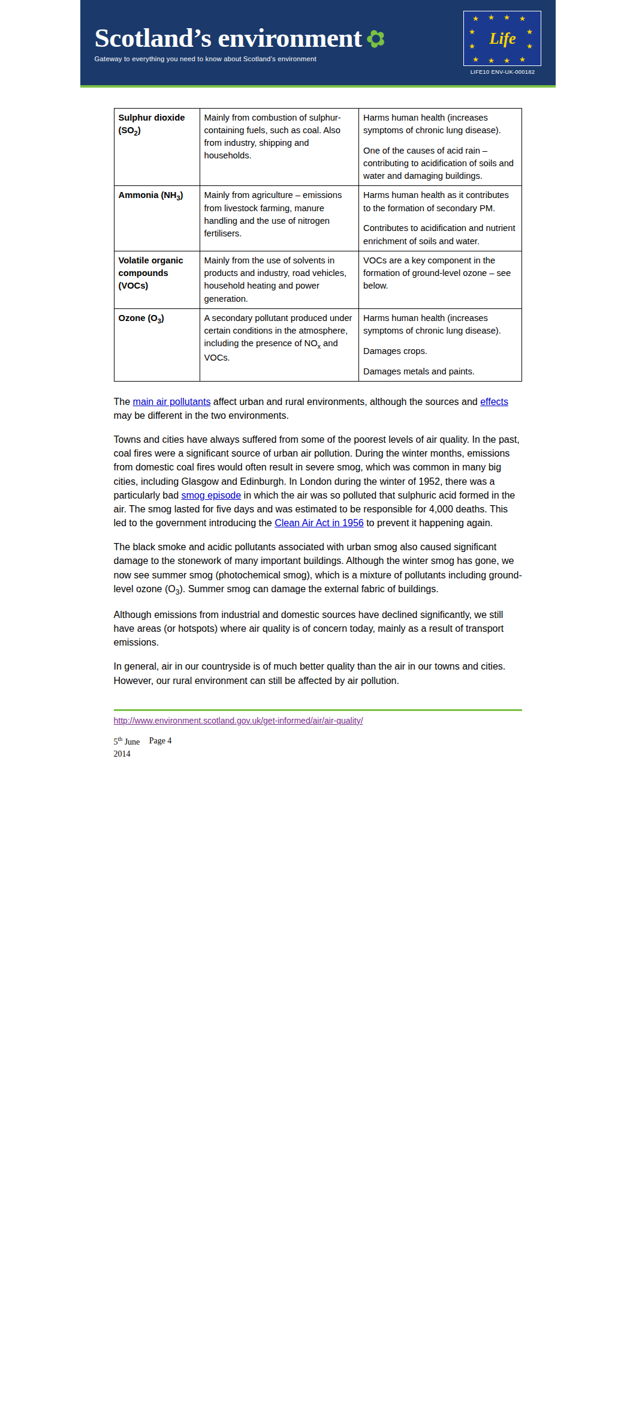Scotland’s environment✿ Gateway to everything you need to know about Scotland’s environment
★ ★ ★ ★ ★ ★ ★ ★ ★ ★ ★ ★ Life
LIFE10 ENV-UK-000182
| Sulphur dioxide (SO 2 ) | Mainly from combustion of sulphur-containing fuels, such as coal. Also from industry, shipping and households. | Harms human health (increases symptoms of chronic lung disease). One of the causes of acid rain – contributing to acidification of soils and water and damaging buildings. |
| Ammonia (NH 3 ) | Mainly from agriculture – emissions from livestock farming, manure handling and the use of nitrogen fertilisers. | Harms human health as it contributes to the formation of secondary PM. Contributes to acidification and nutrient enrichment of soils and water. |
| Volatile organic compounds (VOCs) | Mainly from the use of solvents in products and industry, road vehicles, household heating and power generation. | VOCs are a key component in the formation of ground-level ozone – see below. |
| Ozone (O 3 ) | A secondary pollutant produced under certain conditions in the atmosphere, including the presence of NO x and VOCs. | Harms human health (increases symptoms of chronic lung disease). Damages crops. Damages metals and paints. |
The main air pollutants affect urban and rural environments, although the sources and effects may be different in the two environments.
Towns and cities have always suffered from some of the poorest levels of air quality. In the past, coal fires were a significant source of urban air pollution. During the winter months, emissions from domestic coal fires would often result in severe smog, which was common in many big cities, including Glasgow and Edinburgh. In London during the winter of 1952, there was a particularly bad smog episode in which the air was so polluted that sulphuric acid formed in the air. The smog lasted for five days and was estimated to be responsible for 4,000 deaths. This led to the government introducing the Clean Air Act in 1956 to prevent it happening again.
The black smoke and acidic pollutants associated with urban smog also caused significant damage to the stonework of many important buildings. Although the winter smog has gone, we now see summer smog (photochemical smog), which is a mixture of pollutants including ground-level ozone (O3). Summer smog can damage the external fabric of buildings.
Although emissions from industrial and domestic sources have declined significantly, we still have areas (or hotspots) where air quality is of concern today, mainly as a result of transport emissions.
In general, air in our countryside is of much better quality than the air in our towns and cities. However, our rural environment can still be affected by air pollution.
http://www.environment.scotland.gov.uk/get-informed/air/air-quality/
5th June 2014 Page 4